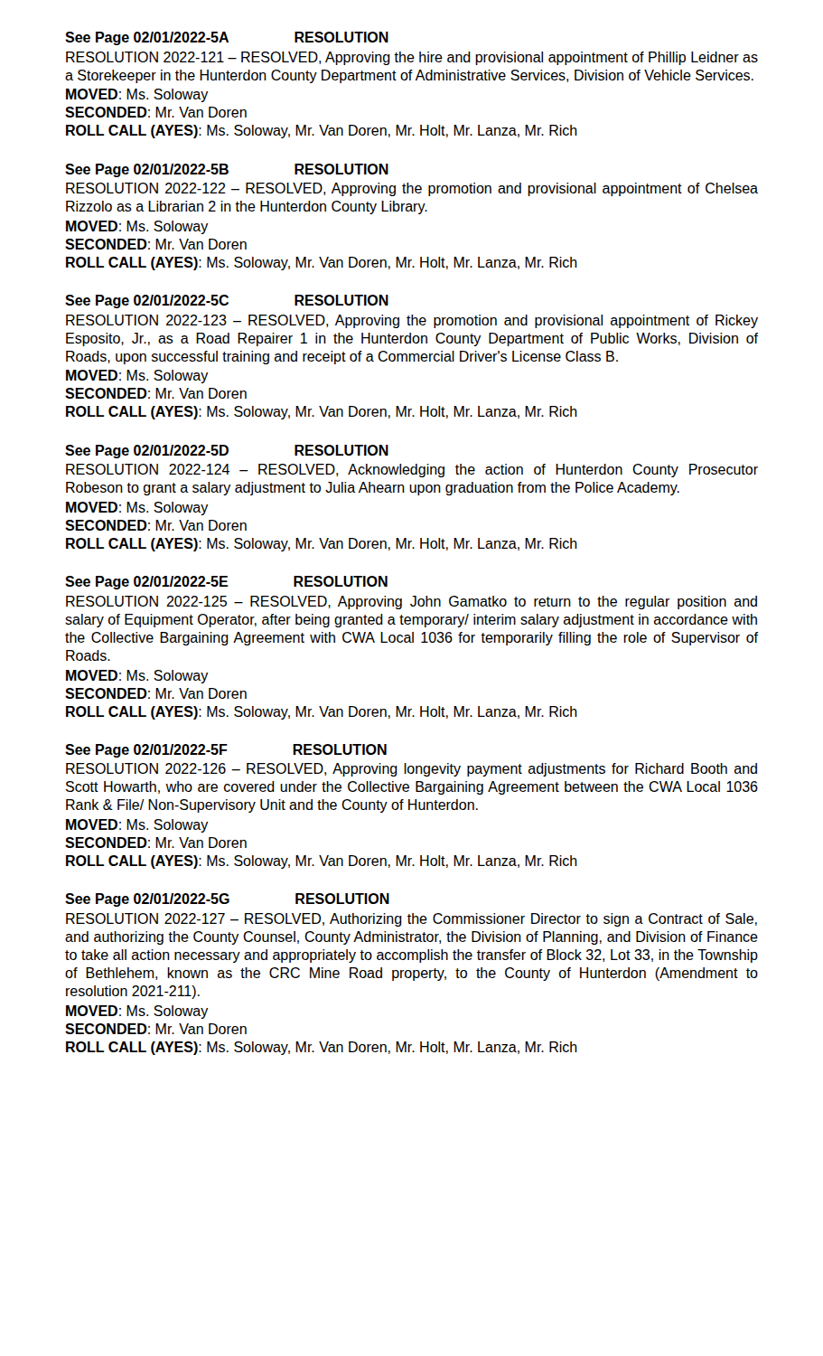See Page 02/01/2022-5ARESOLUTION
RESOLUTION 2022-121 – RESOLVED, Approving the hire and provisional appointment of Phillip Leidner as a Storekeeper in the Hunterdon County Department of Administrative Services, Division of Vehicle Services.
MOVED: Ms. Soloway
SECONDED: Mr. Van Doren
ROLL CALL (AYES): Ms. Soloway, Mr. Van Doren, Mr. Holt, Mr. Lanza, Mr. Rich
See Page 02/01/2022-5BRESOLUTION
RESOLUTION 2022-122 – RESOLVED, Approving the promotion and provisional appointment of Chelsea Rizzolo as a Librarian 2 in the Hunterdon County Library.
MOVED: Ms. Soloway
SECONDED: Mr. Van Doren
ROLL CALL (AYES): Ms. Soloway, Mr. Van Doren, Mr. Holt, Mr. Lanza, Mr. Rich
See Page 02/01/2022-5CRESOLUTION
RESOLUTION 2022-123 – RESOLVED, Approving the promotion and provisional appointment of Rickey Esposito, Jr., as a Road Repairer 1 in the Hunterdon County Department of Public Works, Division of Roads, upon successful training and receipt of a Commercial Driver's License Class B.
MOVED: Ms. Soloway
SECONDED: Mr. Van Doren
ROLL CALL (AYES): Ms. Soloway, Mr. Van Doren, Mr. Holt, Mr. Lanza, Mr. Rich
See Page 02/01/2022-5DRESOLUTION
RESOLUTION 2022-124 – RESOLVED, Acknowledging the action of Hunterdon County Prosecutor Robeson to grant a salary adjustment to Julia Ahearn upon graduation from the Police Academy.
MOVED: Ms. Soloway
SECONDED: Mr. Van Doren
ROLL CALL (AYES): Ms. Soloway, Mr. Van Doren, Mr. Holt, Mr. Lanza, Mr. Rich
See Page 02/01/2022-5ERESOLUTION
RESOLUTION 2022-125 – RESOLVED, Approving John Gamatko to return to the regular position and salary of Equipment Operator, after being granted a temporary/ interim salary adjustment in accordance with the Collective Bargaining Agreement with CWA Local 1036 for temporarily filling the role of Supervisor of Roads.
MOVED: Ms. Soloway
SECONDED: Mr. Van Doren
ROLL CALL (AYES): Ms. Soloway, Mr. Van Doren, Mr. Holt, Mr. Lanza, Mr. Rich
See Page 02/01/2022-5FRESOLUTION
RESOLUTION 2022-126 – RESOLVED, Approving longevity payment adjustments for Richard Booth and Scott Howarth, who are covered under the Collective Bargaining Agreement between the CWA Local 1036 Rank & File/ Non-Supervisory Unit and the County of Hunterdon.
MOVED: Ms. Soloway
SECONDED: Mr. Van Doren
ROLL CALL (AYES): Ms. Soloway, Mr. Van Doren, Mr. Holt, Mr. Lanza, Mr. Rich
See Page 02/01/2022-5GRESOLUTION
RESOLUTION 2022-127 – RESOLVED, Authorizing the Commissioner Director to sign a Contract of Sale, and authorizing the County Counsel, County Administrator, the Division of Planning, and Division of Finance to take all action necessary and appropriately to accomplish the transfer of Block 32, Lot 33, in the Township of Bethlehem, known as the CRC Mine Road property, to the County of Hunterdon (Amendment to resolution 2021-211).
MOVED: Ms. Soloway
SECONDED: Mr. Van Doren
ROLL CALL (AYES): Ms. Soloway, Mr. Van Doren, Mr. Holt, Mr. Lanza, Mr. Rich